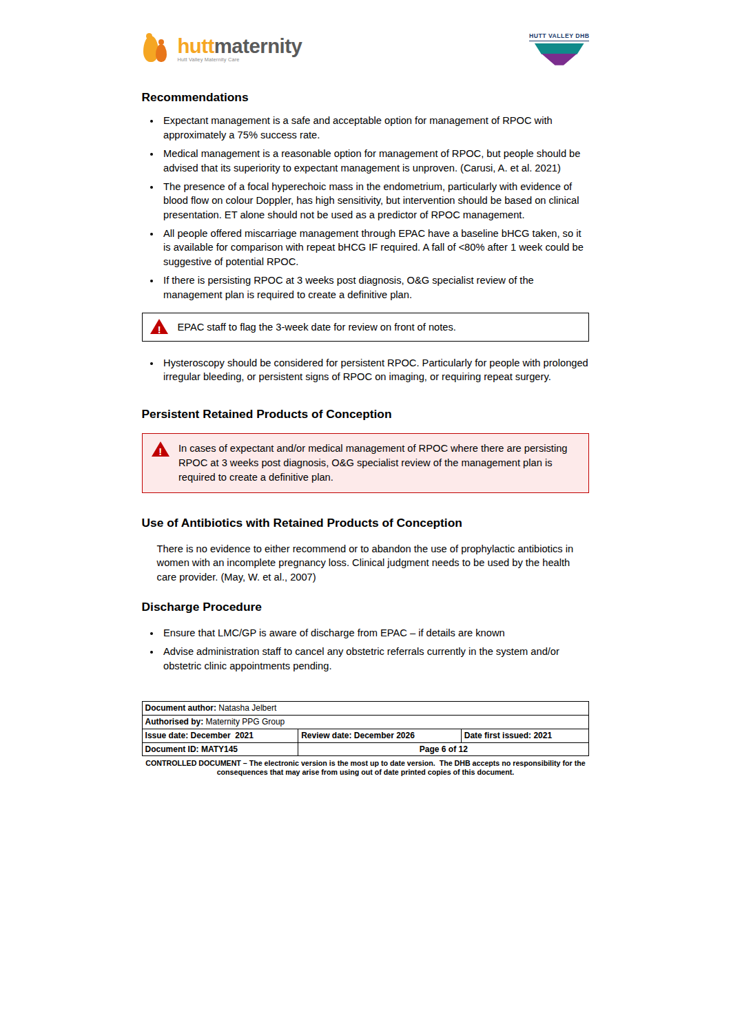hutt maternity
Hutt Valley Maternity Care
HUTT VALLEY DHB
Recommendations
Expectant management is a safe and acceptable option for management of RPOC with approximately a 75% success rate.
Medical management is a reasonable option for management of RPOC, but people should be advised that its superiority to expectant management is unproven. (Carusi, A. et al. 2021)
The presence of a focal hyperechoic mass in the endometrium, particularly with evidence of blood flow on colour Doppler, has high sensitivity, but intervention should be based on clinical presentation. ET alone should not be used as a predictor of RPOC management.
All people offered miscarriage management through EPAC have a baseline bHCG taken, so it is available for comparison with repeat bHCG IF required. A fall of <80% after 1 week could be suggestive of potential RPOC.
If there is persisting RPOC at 3 weeks post diagnosis, O&G specialist review of the management plan is required to create a definitive plan.
!
EPAC staff to flag the 3-week date for review on front of notes.
Hysteroscopy should be considered for persistent RPOC. Particularly for people with prolonged irregular bleeding, or persistent signs of RPOC on imaging, or requiring repeat surgery.
Persistent Retained Products of Conception
!
In cases of expectant and/or medical management of RPOC where there are persisting RPOC at 3 weeks post diagnosis, O&G specialist review of the management plan is required to create a definitive plan.
Use of Antibiotics with Retained Products of Conception
There is no evidence to either recommend or to abandon the use of prophylactic antibiotics in women with an incomplete pregnancy loss. Clinical judgment needs to be used by the health care provider. (May, W. et al., 2007)
Discharge Procedure
Ensure that LMC/GP is aware of discharge from EPAC – if details are known
Advise administration staff to cancel any obstetric referrals currently in the system and/or obstetric clinic appointments pending.
| Document author: Natasha Jelbert |
| Authorised by: Maternity PPG Group |
| Issue date: December 2021 | Review date: December 2026 | Date first issued: 2021 |
| Document ID: MATY145 | Page 6 of 12 |
CONTROLLED DOCUMENT – The electronic version is the most up to date version. The DHB accepts no responsibility for the consequences that may arise from using out of date printed copies of this document.